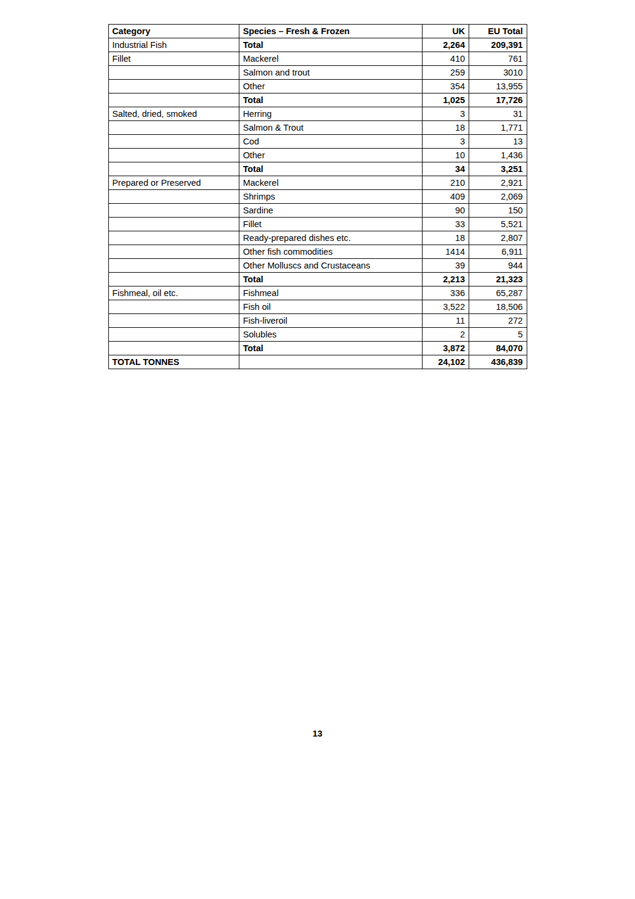| Category | Species – Fresh & Frozen | UK | EU Total |
| --- | --- | --- | --- |
| Industrial Fish | Total | 2,264 | 209,391 |
| Fillet | Mackerel | 410 | 761 |
| | Salmon and trout | 259 | 3010 |
| | Other | 354 | 13,955 |
| | Total | 1,025 | 17,726 |
| Salted, dried, smoked | Herring | 3 | 31 |
| | Salmon & Trout | 18 | 1,771 |
| | Cod | 3 | 13 |
| | Other | 10 | 1,436 |
| | Total | 34 | 3,251 |
| Prepared or Preserved | Mackerel | 210 | 2,921 |
| | Shrimps | 409 | 2,069 |
| | Sardine | 90 | 150 |
| | Fillet | 33 | 5,521 |
| | Ready-prepared dishes etc. | 18 | 2,807 |
| | Other fish commodities | 1414 | 6,911 |
| | Other Molluscs and Crustaceans | 39 | 944 |
| | Total | 2,213 | 21,323 |
| Fishmeal, oil etc. | Fishmeal | 336 | 65,287 |
| | Fish oil | 3,522 | 18,506 |
| | Fish-liveroil | 11 | 272 |
| | Solubles | 2 | 5 |
| | Total | 3,872 | 84,070 |
| TOTAL TONNES | | 24,102 | 436,839 |
13